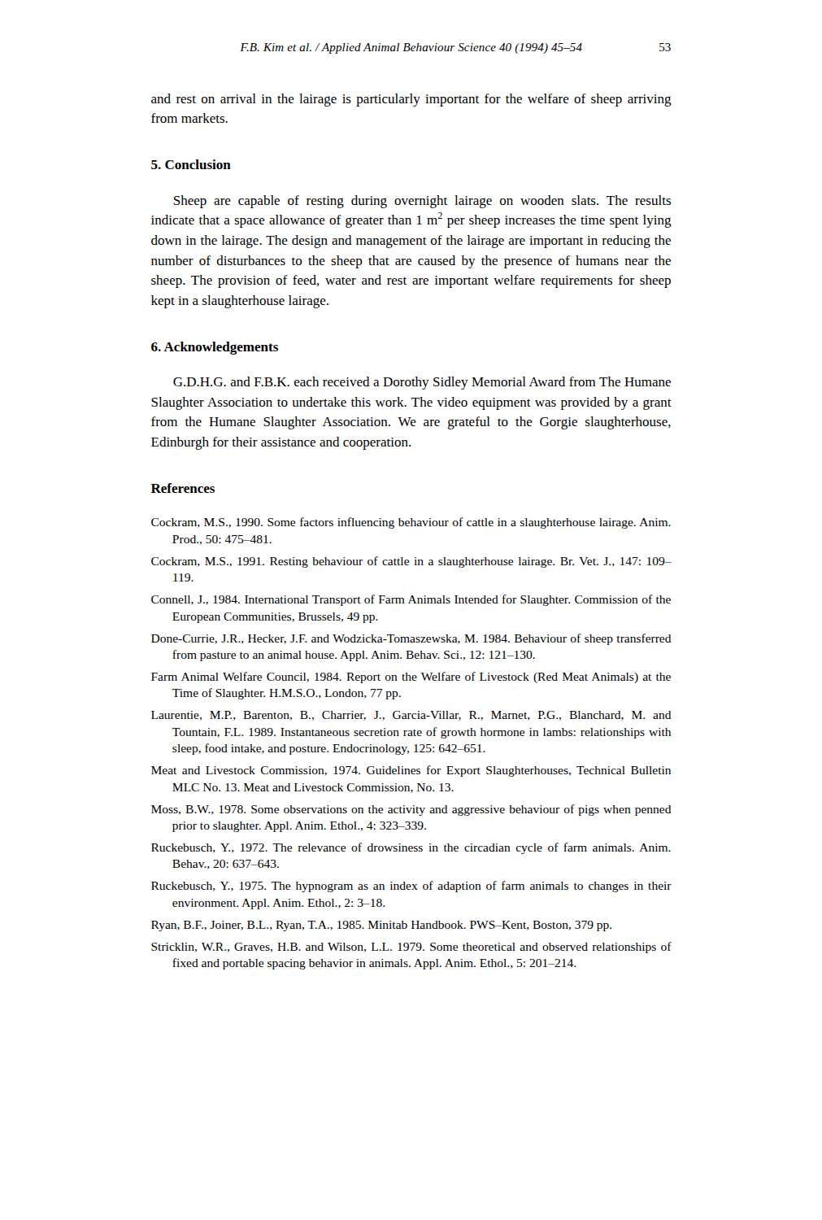F.B. Kim et al. / Applied Animal Behaviour Science 40 (1994) 45–54 53
and rest on arrival in the lairage is particularly important for the welfare of sheep arriving from markets.
5. Conclusion
Sheep are capable of resting during overnight lairage on wooden slats. The results indicate that a space allowance of greater than 1 m2 per sheep increases the time spent lying down in the lairage. The design and management of the lairage are important in reducing the number of disturbances to the sheep that are caused by the presence of humans near the sheep. The provision of feed, water and rest are important welfare requirements for sheep kept in a slaughterhouse lairage.
6. Acknowledgements
G.D.H.G. and F.B.K. each received a Dorothy Sidley Memorial Award from The Humane Slaughter Association to undertake this work. The video equipment was provided by a grant from the Humane Slaughter Association. We are grateful to the Gorgie slaughterhouse, Edinburgh for their assistance and cooperation.
References
Cockram, M.S., 1990. Some factors influencing behaviour of cattle in a slaughterhouse lairage. Anim. Prod., 50: 475–481.
Cockram, M.S., 1991. Resting behaviour of cattle in a slaughterhouse lairage. Br. Vet. J., 147: 109–119.
Connell, J., 1984. International Transport of Farm Animals Intended for Slaughter. Commission of the European Communities, Brussels, 49 pp.
Done-Currie, J.R., Hecker, J.F. and Wodzicka-Tomaszewska, M. 1984. Behaviour of sheep transferred from pasture to an animal house. Appl. Anim. Behav. Sci., 12: 121–130.
Farm Animal Welfare Council, 1984. Report on the Welfare of Livestock (Red Meat Animals) at the Time of Slaughter. H.M.S.O., London, 77 pp.
Laurentie, M.P., Barenton, B., Charrier, J., Garcia-Villar, R., Marnet, P.G., Blanchard, M. and Tountain, F.L. 1989. Instantaneous secretion rate of growth hormone in lambs: relationships with sleep, food intake, and posture. Endocrinology, 125: 642–651.
Meat and Livestock Commission, 1974. Guidelines for Export Slaughterhouses, Technical Bulletin MLC No. 13. Meat and Livestock Commission, No. 13.
Moss, B.W., 1978. Some observations on the activity and aggressive behaviour of pigs when penned prior to slaughter. Appl. Anim. Ethol., 4: 323–339.
Ruckebusch, Y., 1972. The relevance of drowsiness in the circadian cycle of farm animals. Anim. Behav., 20: 637–643.
Ruckebusch, Y., 1975. The hypnogram as an index of adaption of farm animals to changes in their environment. Appl. Anim. Ethol., 2: 3–18.
Ryan, B.F., Joiner, B.L., Ryan, T.A., 1985. Minitab Handbook. PWS–Kent, Boston, 379 pp.
Stricklin, W.R., Graves, H.B. and Wilson, L.L. 1979. Some theoretical and observed relationships of fixed and portable spacing behavior in animals. Appl. Anim. Ethol., 5: 201–214.